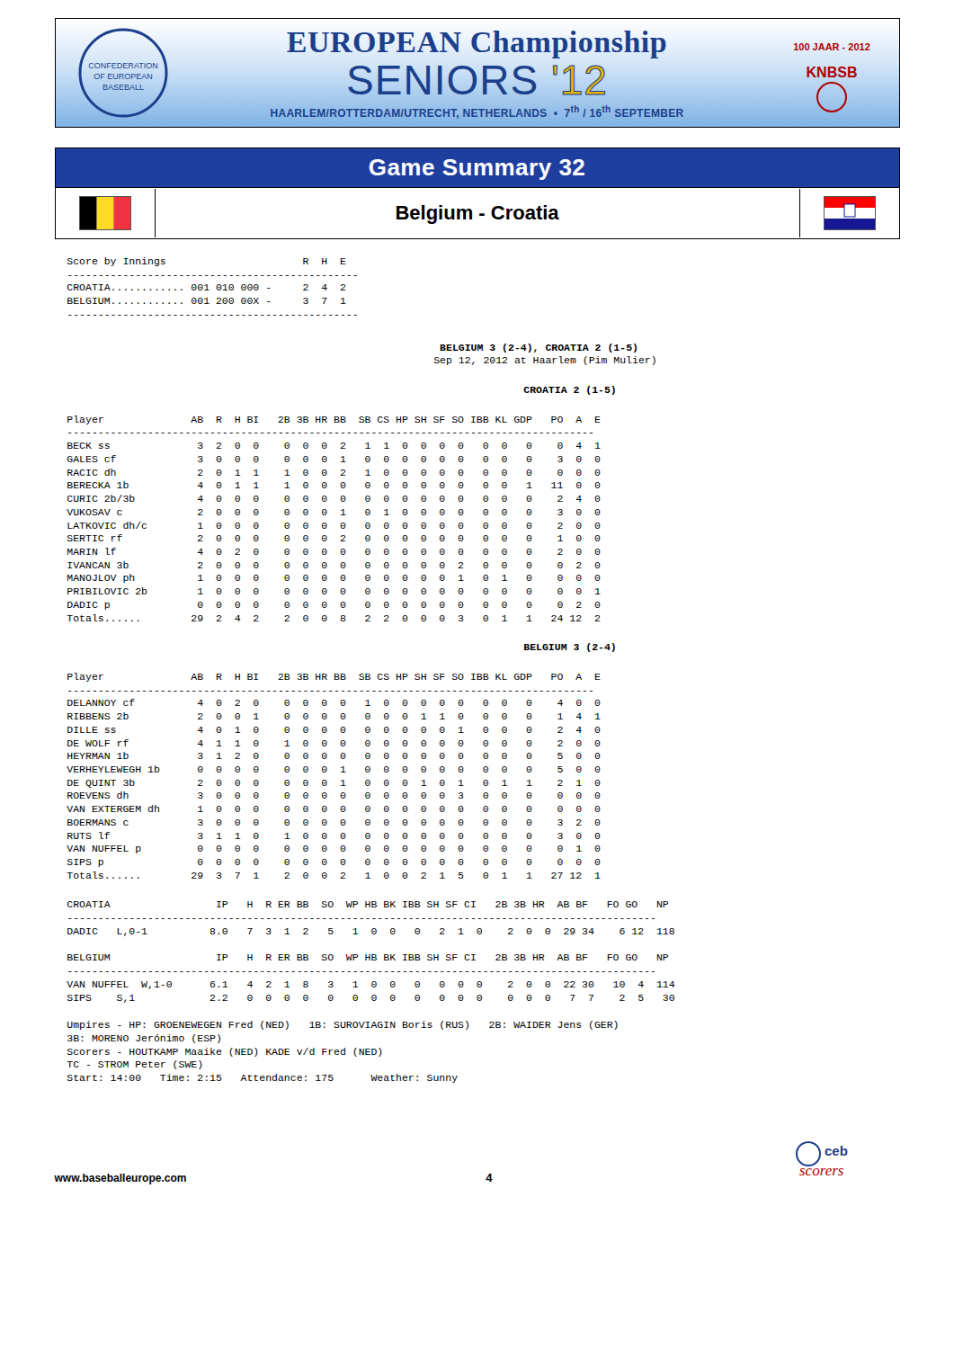EUROPEAN Championship
SENIORS '12
HAARLEM/ROTTERDAM/UTRECHT, NETHERLANDS • 7th / 16th SEPTEMBER
Game Summary 32
Belgium - Croatia
  Score by Innings                      R  H  E
  -----------------------------------------------
  CROATIA............ 001 010 000 -     2  4  2
  BELGIUM............ 001 200 00X -     3  7  1
  -----------------------------------------------
                    BELGIUM 3 (2-4), CROATIA 2 (1-5)
                      Sep 12, 2012 at Haarlem (Pim Mulier)
                              CROATIA 2 (1-5)
  Player              AB  R  H BI   2B 3B HR BB  SB CS HP SH SF SO IBB KL GDP   PO  A  E
  -------------------------------------------------------------------------------------
  BECK ss              3  2  0  0    0  0  0  2   1  1  0  0  0  0   0  0   0    0  4  1
  GALES cf             3  0  0  0    0  0  0  1   0  0  0  0  0  0   0  0   0    3  0  0
  RACIC dh             2  0  1  1    1  0  0  2   1  0  0  0  0  0   0  0   0    0  0  0
  BERECKA 1b           4  0  1  1    1  0  0  0   0  0  0  0  0  0   0  0   1   11  0  0
  CURIC 2b/3b          4  0  0  0    0  0  0  0   0  0  0  0  0  0   0  0   0    2  4  0
  VUKOSAV c            2  0  0  0    0  0  0  1   0  1  0  0  0  0   0  0   0    3  0  0
  LATKOVIC dh/c        1  0  0  0    0  0  0  0   0  0  0  0  0  0   0  0   0    2  0  0
  SERTIC rf            2  0  0  0    0  0  0  2   0  0  0  0  0  0   0  0   0    1  0  0
  MARIN lf             4  0  2  0    0  0  0  0   0  0  0  0  0  0   0  0   0    2  0  0
  IVANCAN 3b           2  0  0  0    0  0  0  0   0  0  0  0  0  2   0  0   0    0  2  0
  MANOJLOV ph          1  0  0  0    0  0  0  0   0  0  0  0  0  1   0  1   0    0  0  0
  PRIBILOVIC 2b        1  0  0  0    0  0  0  0   0  0  0  0  0  0   0  0   0    0  0  1
  DADIC p              0  0  0  0    0  0  0  0   0  0  0  0  0  0   0  0   0    0  2  0
  Totals......        29  2  4  2    2  0  0  8   2  2  0  0  0  3   0  1   1   24 12  2
                              BELGIUM 3 (2-4)
  Player              AB  R  H BI   2B 3B HR BB  SB CS HP SH SF SO IBB KL GDP   PO  A  E
  -------------------------------------------------------------------------------------
  DELANNOY cf          4  0  2  0    0  0  0  0   1  0  0  0  0  0   0  0   0    4  0  0
  RIBBENS 2b           2  0  0  1    0  0  0  0   0  0  0  1  1  0   0  0   0    1  4  1
  DILLE ss             4  0  1  0    0  0  0  0   0  0  0  0  0  1   0  0   0    2  4  0
  DE WOLF rf           4  1  1  0    1  0  0  0   0  0  0  0  0  0   0  0   0    2  0  0
  HEYRMAN 1b           3  1  2  0    0  0  0  0   0  0  0  0  0  0   0  0   0    5  0  0
  VERHEYLEWEGH 1b      0  0  0  0    0  0  0  1   0  0  0  0  0  0   0  0   0    5  0  0
  DE QUINT 3b          2  0  0  0    0  0  0  1   0  0  0  1  0  1   0  1   1    2  1  0
  ROEVENS dh           3  0  0  0    0  0  0  0   0  0  0  0  0  3   0  0   0    0  0  0
  VAN EXTERGEM dh      1  0  0  0    0  0  0  0   0  0  0  0  0  0   0  0   0    0  0  0
  BOERMANS c           3  0  0  0    0  0  0  0   0  0  0  0  0  0   0  0   0    3  2  0
  RUTS lf              3  1  1  0    1  0  0  0   0  0  0  0  0  0   0  0   0    3  0  0
  VAN NUFFEL p         0  0  0  0    0  0  0  0   0  0  0  0  0  0   0  0   0    0  1  0
  SIPS p               0  0  0  0    0  0  0  0   0  0  0  0  0  0   0  0   0    0  0  0
  Totals......        29  3  7  1    2  0  0  2   1  0  0  2  1  5   0  1   1   27 12  1
  CROATIA                 IP   H  R ER BB  SO  WP HB BK IBB SH SF CI   2B 3B HR  AB BF   FO GO   NP
  -----------------------------------------------------------------------------------------------
  DADIC   L,0-1          8.0   7  3  1  2   5   1  0  0   0   2  1  0    2  0  0  29 34    6 12  118

  BELGIUM                 IP   H  R ER BB  SO  WP HB BK IBB SH SF CI   2B 3B HR  AB BF   FO GO   NP
  -----------------------------------------------------------------------------------------------
  VAN NUFFEL  W,1-0      6.1   4  2  1  8   3   1  0  0   0   0  0  0    2  0  0  22 30   10  4  114
  SIPS    S,1            2.2   0  0  0  0   0   0  0  0   0   0  0  0    0  0  0   7  7    2  5   30
  Umpires - HP: GROENEWEGEN Fred (NED)   1B: SUROVIAGIN Boris (RUS)   2B: WAIDER Jens (GER)
  3B: MORENO Jerónimo (ESP)
  Scorers - HOUTKAMP Maaike (NED) KADE v/d Fred (NED)
  TC - STROM Peter (SWE)
  Start: 14:00   Time: 2:15   Attendance: 175      Weather: Sunny
www.baseballeurope.com
4